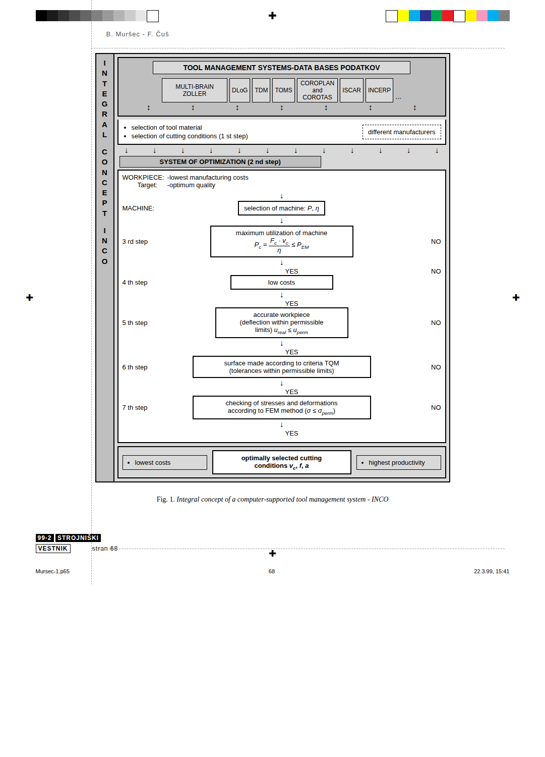✚
✚
✚
B. Muršec - F. Čuš
INTEGRAL
CONCEPT
INCO
TOOL MANAGEMENT SYSTEMS-DATA BASES PODATKOV
MULTI-BRAIN
ZOLLER
DLoG
TDM
TOMS
COROPLAN
and
COROTAS
ISCAR
INCERP
...
↕↕↕↕↕↕↕
selection of tool material
selection of cutting conditions (1 st step)
different manufacturers
↓↓↓↓↓↓↓↓↓↓↓↓
SYSTEM OF OPTIMIZATION (2 nd step)
| WORKPIECE: | -lowest manufacturing costs |
| Target: | -optimum quality |
↓
MACHINE:
selection of machine: P, η
↓
3 rd step
maximum utilization of machine
Pc = Fc · vc η ≤ PEM
NO
↓
YES
NO
4 th step
low costs
↓
YES
5 th step
accurate workpiece
(deflection within permissible
limits) ureal ≤ uperm
NO
↓
YES
6 th step
surface made according to criteria TQM
(tolerances within permissible limits)
NO
↓
YES
7 th step
checking of stresses and deformations
according to FEM method (σ ≤ σperm)
NO
↓
YES
lowest costs
optimally selected cutting
conditions vc, f, a
highest productivity
Fig. 1. Integral concept of a computer-supported tool management system - INCO
99-2 STROJNIŠKI
VESTNIK stran 68
✚
Mursec-1.p65 68 22.3.99, 15:41